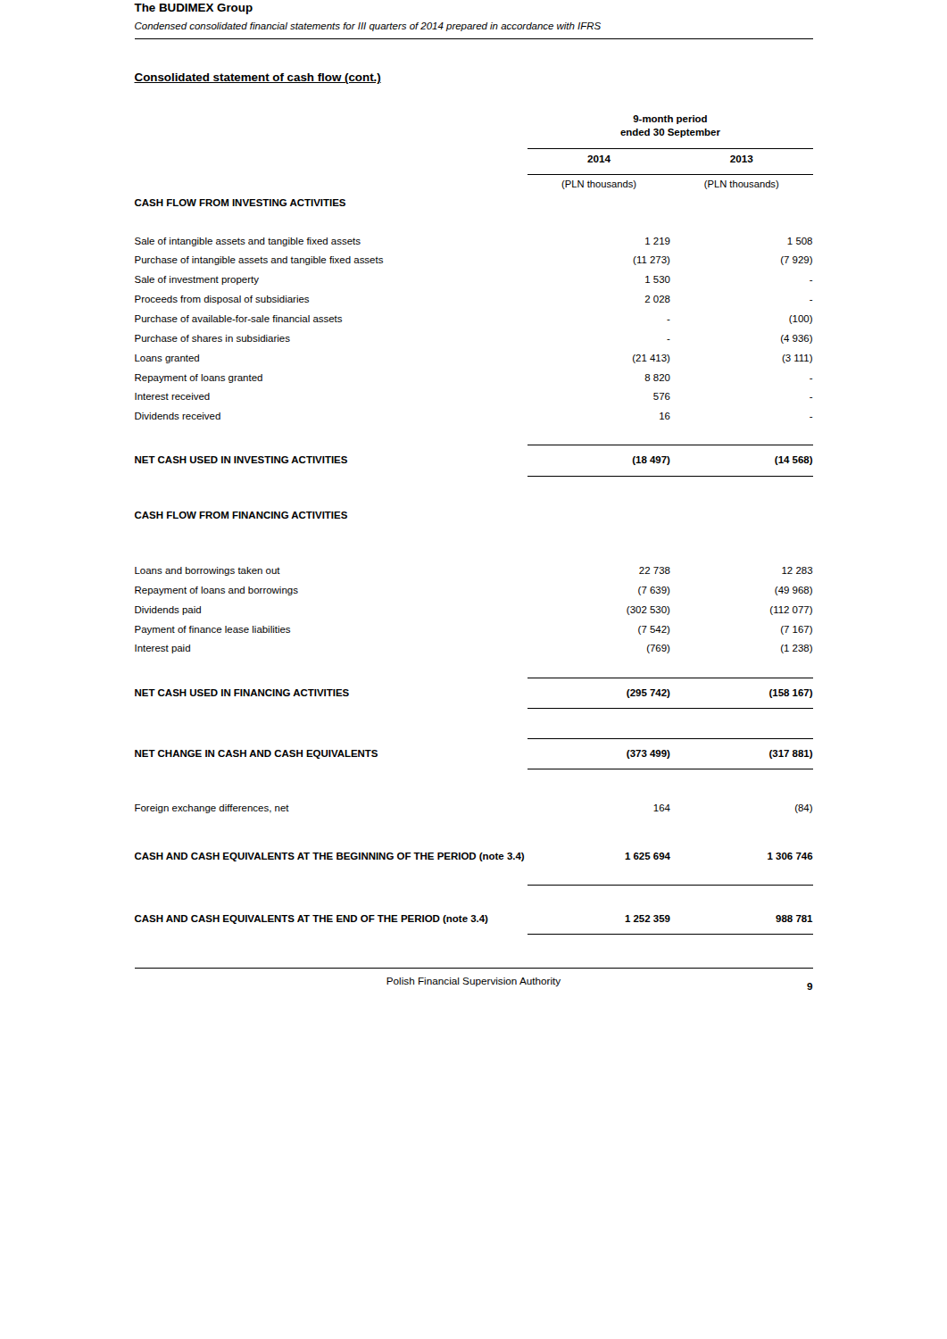The BUDIMEX Group
Condensed consolidated financial statements for III quarters of 2014 prepared in accordance with IFRS
Consolidated statement of cash flow (cont.)
| | 9-month period ended 30 September |
| | 2014 | 2013 |
| | (PLN thousands) | (PLN thousands) |
| CASH FLOW FROM INVESTING ACTIVITIES | | |
| Sale of intangible assets and tangible fixed assets | 1 219 | 1 508 |
| Purchase of intangible assets and tangible fixed assets | (11 273) | (7 929) |
| Sale of investment property | 1 530 | - |
| Proceeds from disposal of subsidiaries | 2 028 | - |
| Purchase of available-for-sale financial assets | - | (100) |
| Purchase of shares in subsidiaries | - | (4 936) |
| Loans granted | (21 413) | (3 111) |
| Repayment of loans granted | 8 820 | - |
| Interest received | 576 | - |
| Dividends received | 16 | - |
| NET CASH USED IN INVESTING ACTIVITIES | (18 497) | (14 568) |
| CASH FLOW FROM FINANCING ACTIVITIES | | |
| Loans and borrowings taken out | 22 738 | 12 283 |
| Repayment of loans and borrowings | (7 639) | (49 968) |
| Dividends paid | (302 530) | (112 077) |
| Payment of finance lease liabilities | (7 542) | (7 167) |
| Interest paid | (769) | (1 238) |
| NET CASH USED IN FINANCING ACTIVITIES | (295 742) | (158 167) |
| NET CHANGE IN CASH AND CASH EQUIVALENTS | (373 499) | (317 881) |
| Foreign exchange differences, net | 164 | (84) |
| CASH AND CASH EQUIVALENTS AT THE BEGINNING OF THE PERIOD (note 3.4) | 1 625 694 | 1 306 746 |
| CASH AND CASH EQUIVALENTS AT THE END OF THE PERIOD (note 3.4) | 1 252 359 | 988 781 |
Polish Financial Supervision Authority
9